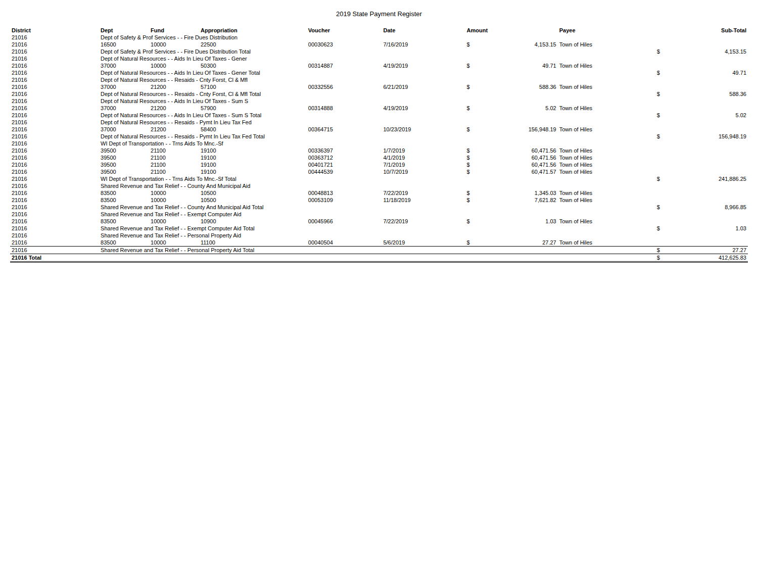2019 State Payment Register
| District | Dept | Fund | Appropriation | Voucher | Date | Amount | Payee | Sub-Total |
| --- | --- | --- | --- | --- | --- | --- | --- | --- |
| 21016 | Dept of Safety & Prof Services - - Fire Dues Distribution | |
| 21016 | 16500 | 10000 | 22500 | 00030623 | 7/16/2019 | $ | 4,153.15 | Town of Hiles | | |
| 21016 | Dept of Safety & Prof Services - - Fire Dues Distribution Total | $ | 4,153.15 |
| 21016 | Dept of Natural Resources - - Aids In Lieu Of Taxes - Gener | |
| 21016 | 37000 | 10000 | 50300 | 00314887 | 4/19/2019 | $ | 49.71 | Town of Hiles | | |
| 21016 | Dept of Natural Resources - - Aids In Lieu Of Taxes - Gener Total | $ | 49.71 |
| 21016 | Dept of Natural Resources - - Resaids - Cnty Forst, Cl & Mfl | |
| 21016 | 37000 | 21200 | 57100 | 00332556 | 6/21/2019 | $ | 588.36 | Town of Hiles | | |
| 21016 | Dept of Natural Resources - - Resaids - Cnty Forst, Cl & Mfl Total | $ | 588.36 |
| 21016 | Dept of Natural Resources - - Aids In Lieu Of Taxes - Sum S | |
| 21016 | 37000 | 21200 | 57900 | 00314888 | 4/19/2019 | $ | 5.02 | Town of Hiles | | |
| 21016 | Dept of Natural Resources - - Aids In Lieu Of Taxes - Sum S Total | $ | 5.02 |
| 21016 | Dept of Natural Resources - - Resaids - Pymt In Lieu Tax Fed | |
| 21016 | 37000 | 21200 | 58400 | 00364715 | 10/23/2019 | $ | 156,948.19 | Town of Hiles | | |
| 21016 | Dept of Natural Resources - - Resaids - Pymt In Lieu Tax Fed Total | $ | 156,948.19 |
| 21016 | WI Dept of Transportation - - Trns Aids To Mnc.-Sf | |
| 21016 | 39500 | 21100 | 19100 | 00336397 | 1/7/2019 | $ | 60,471.56 | Town of Hiles | | |
| 21016 | 39500 | 21100 | 19100 | 00363712 | 4/1/2019 | $ | 60,471.56 | Town of Hiles | | |
| 21016 | 39500 | 21100 | 19100 | 00401721 | 7/1/2019 | $ | 60,471.56 | Town of Hiles | | |
| 21016 | 39500 | 21100 | 19100 | 00444539 | 10/7/2019 | $ | 60,471.57 | Town of Hiles | | |
| 21016 | WI Dept of Transportation - - Trns Aids To Mnc.-Sf Total | $ | 241,886.25 |
| 21016 | Shared Revenue and Tax Relief - - County And Municipal Aid | |
| 21016 | 83500 | 10000 | 10500 | 00048813 | 7/22/2019 | $ | 1,345.03 | Town of Hiles | | |
| 21016 | 83500 | 10000 | 10500 | 00053109 | 11/18/2019 | $ | 7,621.82 | Town of Hiles | | |
| 21016 | Shared Revenue and Tax Relief - - County And Municipal Aid Total | $ | 8,966.85 |
| 21016 | Shared Revenue and Tax Relief - - Exempt Computer Aid | |
| 21016 | 83500 | 10000 | 10900 | 00045966 | 7/22/2019 | $ | 1.03 | Town of Hiles | | |
| 21016 | Shared Revenue and Tax Relief - - Exempt Computer Aid Total | $ | 1.03 |
| 21016 | Shared Revenue and Tax Relief - - Personal Property Aid | |
| 21016 | 83500 | 10000 | 11100 | 00040504 | 5/6/2019 | $ | 27.27 | Town of Hiles | | |
| 21016 | Shared Revenue and Tax Relief - - Personal Property Aid Total | $ | 27.27 |
| 21016 Total | | $ | 412,625.83 |